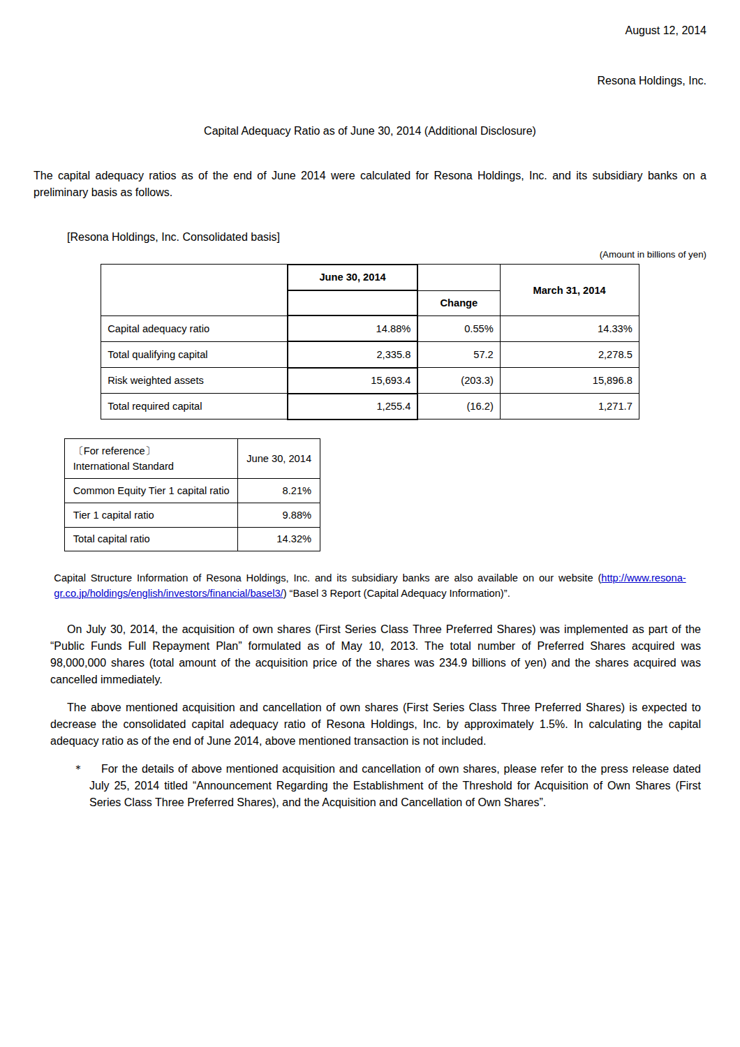August 12, 2014
Resona Holdings, Inc.
Capital Adequacy Ratio as of June 30, 2014 (Additional Disclosure)
The capital adequacy ratios as of the end of June 2014 were calculated for Resona Holdings, Inc. and its subsidiary banks on a preliminary basis as follows.
[Resona Holdings, Inc. Consolidated basis]
(Amount in billions of yen)
| | June 30, 2014 | | March 31, 2014 |
| --- | --- | --- | --- |
| | Change |
| Capital adequacy ratio | 14.88% | 0.55% | 14.33% |
| Total qualifying capital | 2,335.8 | 57.2 | 2,278.5 |
| Risk weighted assets | 15,693.4 | (203.3) | 15,896.8 |
| Total required capital | 1,255.4 | (16.2) | 1,271.7 |
| 〔For reference〕 International Standard | June 30, 2014 |
| Common Equity Tier 1 capital ratio | 8.21% |
| Tier 1 capital ratio | 9.88% |
| Total capital ratio | 14.32% |
Capital Structure Information of Resona Holdings, Inc. and its subsidiary banks are also available on our website (http://www.resona-gr.co.jp/holdings/english/investors/financial/basel3/) “Basel 3 Report (Capital Adequacy Information)”.
On July 30, 2014, the acquisition of own shares (First Series Class Three Preferred Shares) was implemented as part of the “Public Funds Full Repayment Plan” formulated as of May 10, 2013. The total number of Preferred Shares acquired was 98,000,000 shares (total amount of the acquisition price of the shares was 234.9 billions of yen) and the shares acquired was cancelled immediately.
The above mentioned acquisition and cancellation of own shares (First Series Class Three Preferred Shares) is expected to decrease the consolidated capital adequacy ratio of Resona Holdings, Inc. by approximately 1.5%. In calculating the capital adequacy ratio as of the end of June 2014, above mentioned transaction is not included.
＊ For the details of above mentioned acquisition and cancellation of own shares, please refer to the press release dated July 25, 2014 titled “Announcement Regarding the Establishment of the Threshold for Acquisition of Own Shares (First Series Class Three Preferred Shares), and the Acquisition and Cancellation of Own Shares”.